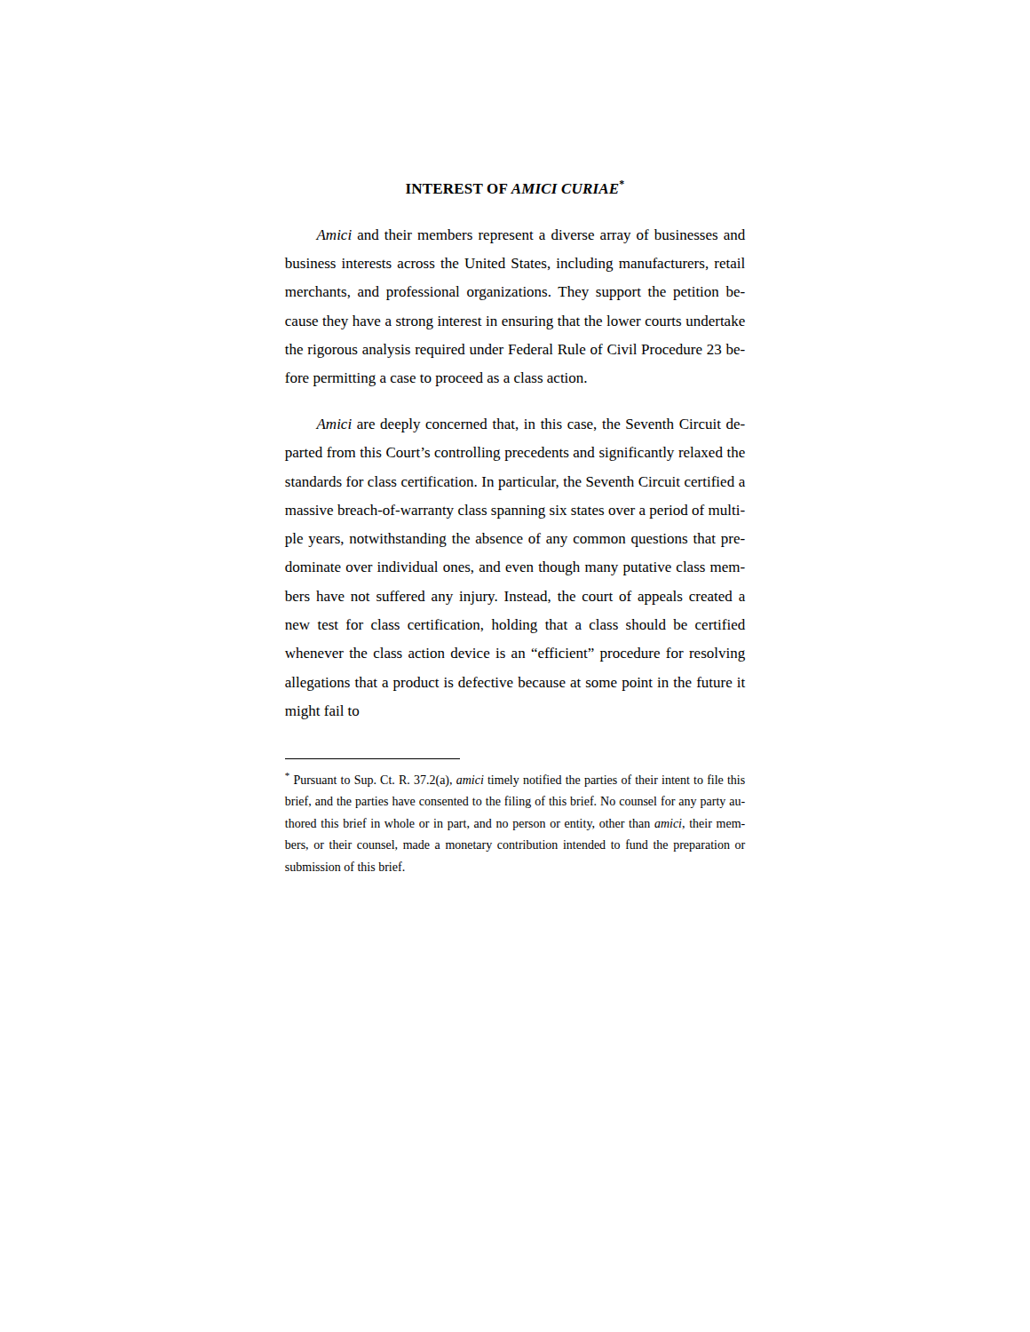INTEREST OF AMICI CURIAE*
Amici and their members represent a diverse array of businesses and business interests across the United States, including manufacturers, retail merchants, and professional organizations. They support the petition because they have a strong interest in ensuring that the lower courts undertake the rigorous analysis required under Federal Rule of Civil Procedure 23 before permitting a case to proceed as a class action.
Amici are deeply concerned that, in this case, the Seventh Circuit departed from this Court’s controlling precedents and significantly relaxed the standards for class certification. In particular, the Seventh Circuit certified a massive breach-of-warranty class spanning six states over a period of multiple years, notwithstanding the absence of any common questions that predominate over individual ones, and even though many putative class members have not suffered any injury. Instead, the court of appeals created a new test for class certification, holding that a class should be certified whenever the class action device is an “efficient” procedure for resolving allegations that a product is defective because at some point in the future it might fail to
* Pursuant to Sup. Ct. R. 37.2(a), amici timely notified the parties of their intent to file this brief, and the parties have consented to the filing of this brief. No counsel for any party authored this brief in whole or in part, and no person or entity, other than amici, their members, or their counsel, made a monetary contribution intended to fund the preparation or submission of this brief.